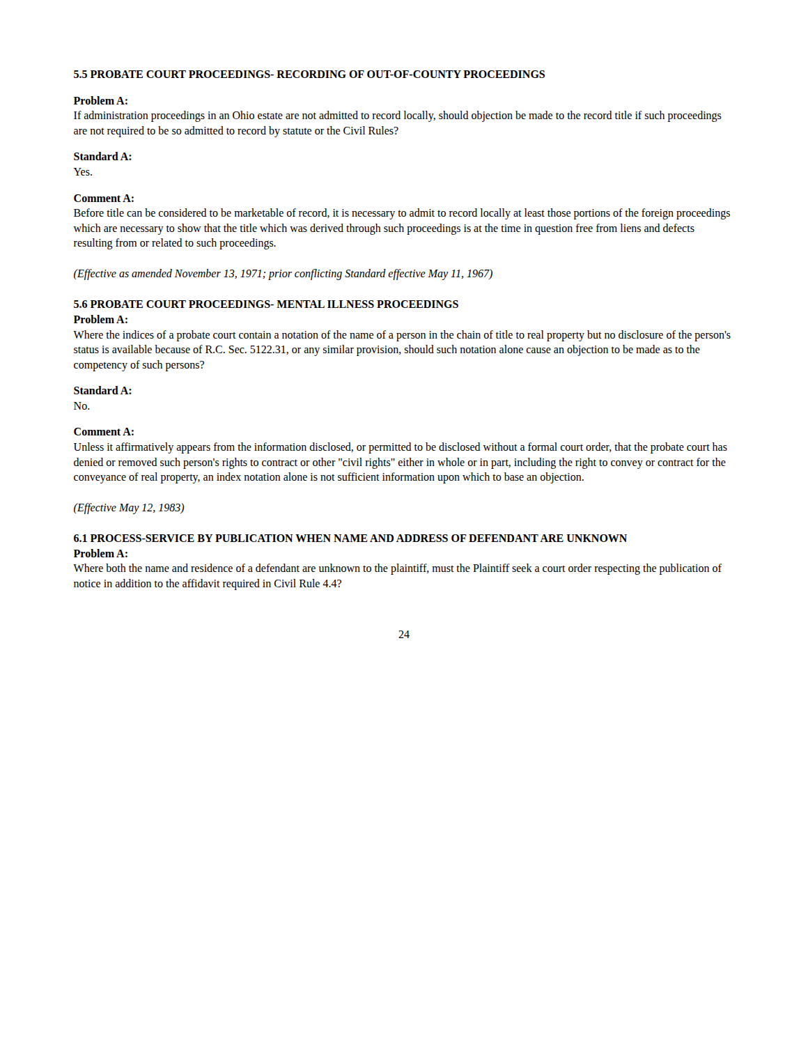5.5 PROBATE COURT PROCEEDINGS- RECORDING OF OUT-OF-COUNTY PROCEEDINGS
Problem A:
If administration proceedings in an Ohio estate are not admitted to record locally, should objection be made to the record title if such proceedings are not required to be so admitted to record by statute or the Civil Rules?
Standard A:
Yes.
Comment A:
Before title can be considered to be marketable of record, it is necessary to admit to record locally at least those portions of the foreign proceedings which are necessary to show that the title which was derived through such proceedings is at the time in question free from liens and defects resulting from or related to such proceedings.
(Effective as amended November 13, 1971; prior conflicting Standard effective May 11, 1967)
5.6 PROBATE COURT PROCEEDINGS- MENTAL ILLNESS PROCEEDINGS
Problem A:
Where the indices of a probate court contain a notation of the name of a person in the chain of title to real property but no disclosure of the person's status is available because of R.C. Sec. 5122.31, or any similar provision, should such notation alone cause an objection to be made as to the competency of such persons?
Standard A:
No.
Comment A:
Unless it affirmatively appears from the information disclosed, or permitted to be disclosed without a formal court order, that the probate court has denied or removed such person's rights to contract or other "civil rights" either in whole or in part, including the right to convey or contract for the conveyance of real property, an index notation alone is not sufficient information upon which to base an objection.
(Effective May 12, 1983)
6.1 PROCESS-SERVICE BY PUBLICATION WHEN NAME AND ADDRESS OF DEFENDANT ARE UNKNOWN
Problem A:
Where both the name and residence of a defendant are unknown to the plaintiff, must the Plaintiff seek a court order respecting the publication of notice in addition to the affidavit required in Civil Rule 4.4?
24